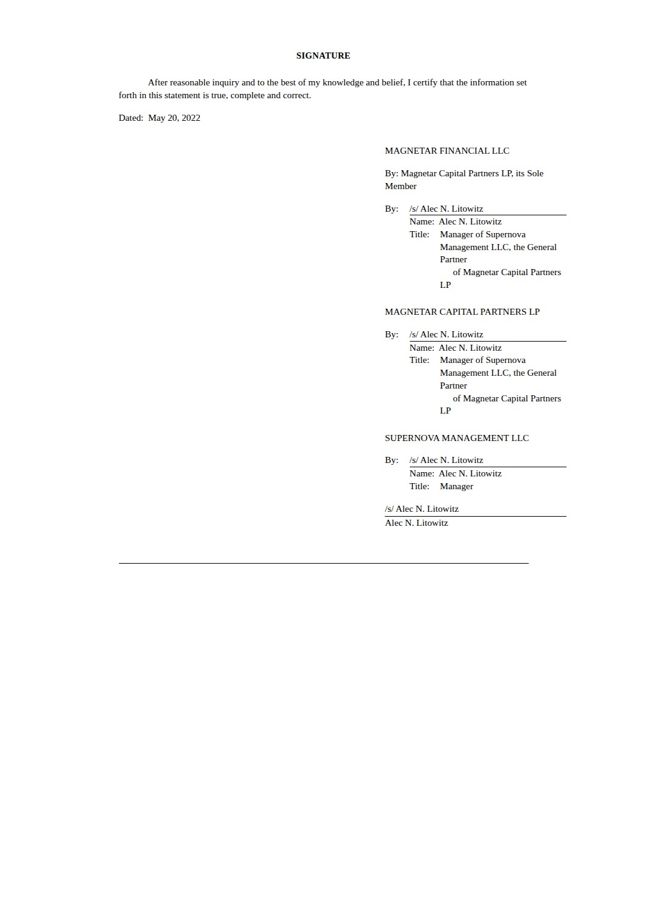SIGNATURE
After reasonable inquiry and to the best of my knowledge and belief, I certify that the information set forth in this statement is true, complete and correct.
Dated: May 20, 2022
MAGNETAR FINANCIAL LLC
By: Magnetar Capital Partners LP, its Sole Member
| By: | /s/ Alec N. Litowitz |
Name: Alec N. Litowitz
Title:
Manager of Supernova Management LLC, the General Partnerof Magnetar Capital Partners LP
MAGNETAR CAPITAL PARTNERS LP
| By: | /s/ Alec N. Litowitz |
Name: Alec N. Litowitz
Title:
Manager of Supernova Management LLC, the General Partnerof Magnetar Capital Partners LP
SUPERNOVA MANAGEMENT LLC
| By: | /s/ Alec N. Litowitz |
Name: Alec N. Litowitz
Title:
Manager
/s/ Alec N. Litowitz
Alec N. Litowitz